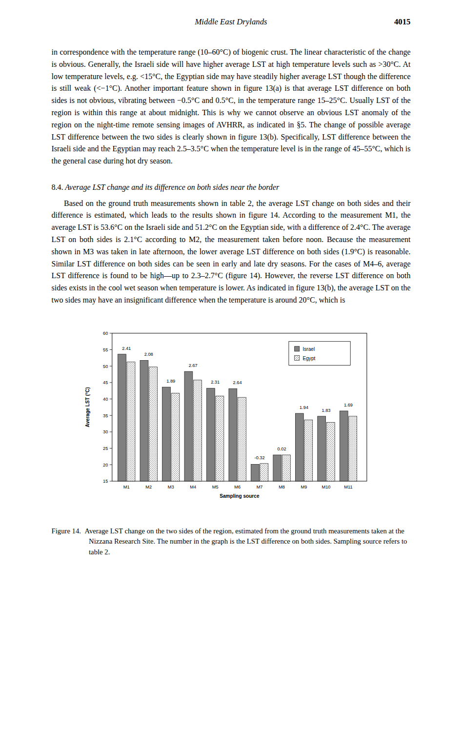Middle East Drylands 4015
in correspondence with the temperature range (10–60°C) of biogenic crust. The linear characteristic of the change is obvious. Generally, the Israeli side will have higher average LST at high temperature levels such as >30°C. At low temperature levels, e.g. <15°C, the Egyptian side may have steadily higher average LST though the difference is still weak (<−1°C). Another important feature shown in figure 13(a) is that average LST difference on both sides is not obvious, vibrating between −0.5°C and 0.5°C, in the temperature range 15–25°C. Usually LST of the region is within this range at about midnight. This is why we cannot observe an obvious LST anomaly of the region on the night-time remote sensing images of AVHRR, as indicated in §5. The change of possible average LST difference between the two sides is clearly shown in figure 13(b). Specifically, LST difference between the Israeli side and the Egyptian may reach 2.5–3.5°C when the temperature level is in the range of 45–55°C, which is the general case during hot dry season.
8.4. Average LST change and its difference on both sides near the border
Based on the ground truth measurements shown in table 2, the average LST change on both sides and their difference is estimated, which leads to the results shown in figure 14. According to the measurement M1, the average LST is 53.6°C on the Israeli side and 51.2°C on the Egyptian side, with a difference of 2.4°C. The average LST on both sides is 2.1°C according to M2, the measurement taken before noon. Because the measurement shown in M3 was taken in late afternoon, the lower average LST difference on both sides (1.9°C) is reasonable. Similar LST difference on both sides can be seen in early and late dry seasons. For the cases of M4–6, average LST difference is found to be high—up to 2.3–2.7°C (figure 14). However, the reverse LST difference on both sides exists in the cool wet season when temperature is lower. As indicated in figure 13(b), the average LST on the two sides may have an insignificant difference when the temperature is around 20°C, which is
Average LST change on the two sides of the region Grouped bar chart. For each sampling source M1 through M11, a solid bar for Israel and a dotted bar for Egypt. Differences labelled above pairs: 2.41, 2.08, 1.89, 2.67, 2.31, 2.64, -0.32, 0.02, 1.94, 1.83, 1.69. 60 55 50 45 40 35 30 25 20 15 Average LST (°C) 2.41 2.08 1.89 2.67 2.31 2.64 -0.32 0.02 1.94 1.83 1.69 M1 M2 M3 M4 M5 M6 M7 M8 M9 M10 M11 Sampling source Israel Egypt
Figure 14. Average LST change on the two sides of the region, estimated from the ground truth measurements taken at the Nizzana Research Site. The number in the graph is the LST difference on both sides. Sampling source refers to table 2.